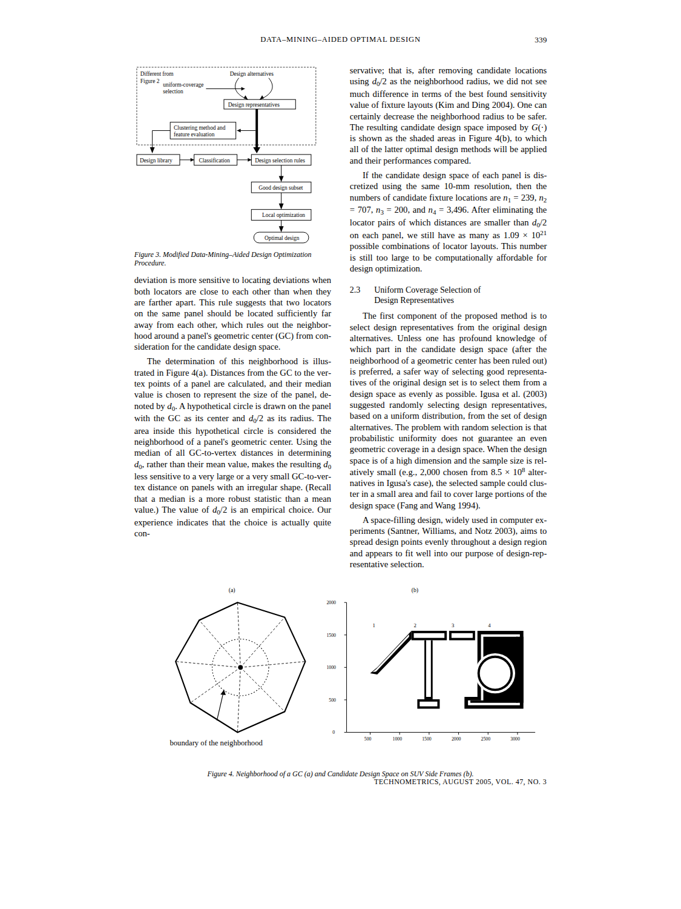DATA–MINING–AIDED OPTIMAL DESIGN 339
Different from Figure 2 Design alternatives uniform-coverage selection Design representatives Clustering method and feature evaluation Design library Classification Design selection rules Good design subset Local optimization Optimal design
Figure 3. Modified Data-Mining–Aided Design Optimization Procedure.
deviation is more sensitive to locating deviations when both locators are close to each other than when they are farther apart. This rule suggests that two locators on the same panel should be located sufficiently far away from each other, which rules out the neighborhood around a panel's geometric center (GC) from consideration for the candidate design space.
The determination of this neighborhood is illustrated in Figure 4(a). Distances from the GC to the vertex points of a panel are calculated, and their median value is chosen to represent the size of the panel, denoted by d 0. A hypothetical circle is drawn on the panel with the GC as its center and d 0/2 as its radius. The area inside this hypothetical circle is considered the neighborhood of a panel's geometric center. Using the median of all GC-to-vertex distances in determining d 0, rather than their mean value, makes the resulting d 0 less sensitive to a very large or a very small GC-to-vertex distance on panels with an irregular shape. (Recall that a median is a more robust statistic than a mean value.) The value of d 0/2 is an empirical choice. Our experience indicates that the choice is actually quite con-
servative; that is, after removing candidate locations using d 0/2 as the neighborhood radius, we did not see much difference in terms of the best found sensitivity value of fixture layouts (Kim and Ding 2004). One can certainly decrease the neighborhood radius to be safer. The resulting candidate design space imposed by G(·) is shown as the shaded areas in Figure 4(b), to which all of the latter optimal design methods will be applied and their performances compared.
If the candidate design space of each panel is discretized using the same 10-mm resolution, then the numbers of candidate fixture locations are n 1 = 239, n 2 = 707, n 3 = 200, and n 4 = 3,496. After eliminating the locator pairs of which distances are smaller than d 0/2 on each panel, we still have as many as 1.09 × 1021 possible combinations of locator layouts. This number is still too large to be computationally affordable for design optimization.
2.3 Uniform Coverage Selection of
Design Representatives
The first component of the proposed method is to select design representatives from the original design alternatives. Unless one has profound knowledge of which part in the candidate design space (after the neighborhood of a geometric center has been ruled out) is preferred, a safer way of selecting good representatives of the original design set is to select them from a design space as evenly as possible. Igusa et al. (2003) suggested randomly selecting design representatives, based on a uniform distribution, from the set of design alternatives. The problem with random selection is that probabilistic uniformity does not guarantee an even geometric coverage in a design space. When the design space is of a high dimension and the sample size is relatively small (e.g., 2,000 chosen from 8.5 × 108 alternatives in Igusa's case), the selected sample could cluster in a small area and fail to cover large portions of the design space (Fang and Wang 1994).
A space-filling design, widely used in computer experiments (Santner, Williams, and Notz 2003), aims to spread design points evenly throughout a design region and appears to fit well into our purpose of design-representative selection.
(a) (b) boundary of the neighborhood 0 500 1000 1500 2000 500 1000 1500 2000 2500 3000 1 2 3 4
Figure 4. Neighborhood of a GC (a) and Candidate Design Space on SUV Side Frames (b).
TECHNOMETRICS, AUGUST 2005, VOL. 47, NO. 3